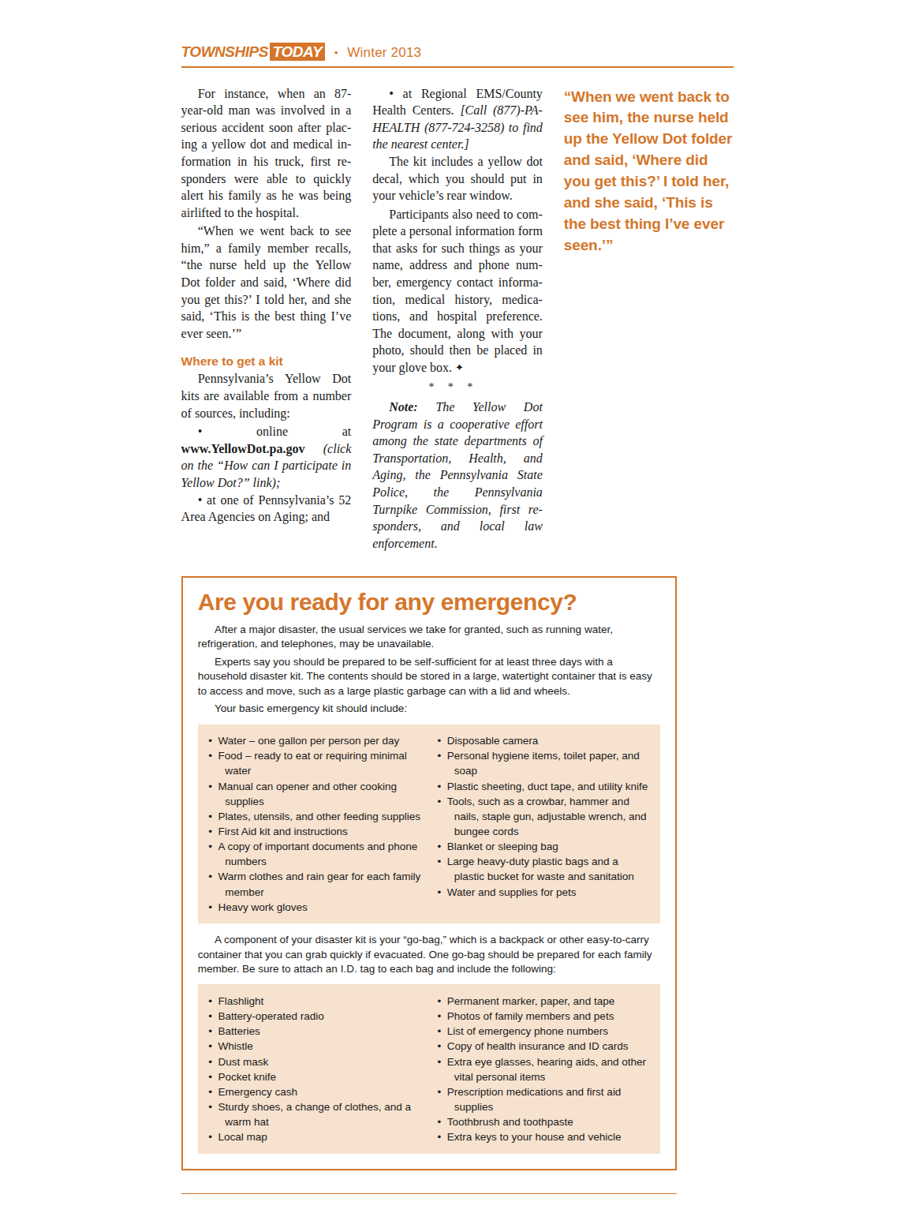TOWNSHIPSTODAY • Winter 2013
For instance, when an 87-year-old man was involved in a serious accident soon after placing a yellow dot and medical information in his truck, first responders were able to quickly alert his family as he was being airlifted to the hospital.
“When we went back to see him,” a family member recalls, “the nurse held up the Yellow Dot folder and said, ‘Where did you get this?’ I told her, and she said, ‘This is the best thing I’ve ever seen.’”
Where to get a kit
Pennsylvania’s Yellow Dot kits are available from a number of sources, including:
• online at www.YellowDot.pa.gov (click on the “How can I participate in Yellow Dot?” link);
• at one of Pennsylvania’s 52 Area Agencies on Aging; and
• at Regional EMS/County Health Centers. [Call (877)-PA-HEALTH (877-724-3258) to find the nearest center.]
The kit includes a yellow dot decal, which you should put in your vehicle’s rear window.
Participants also need to complete a personal information form that asks for such things as your name, address and phone number, emergency contact information, medical history, medications, and hospital preference. The document, along with your photo, should then be placed in your glove box. ✦
***
Note: The Yellow Dot Program is a cooperative effort among the state departments of Transportation, Health, and Aging, the Pennsylvania State Police, the Pennsylvania Turnpike Commission, first responders, and local law enforcement.
“When we went back to see him, the nurse held up the Yellow Dot folder and said, ‘Where did you get this?’ I told her, and she said, ‘This is the best thing I’ve ever seen.’”
Are you ready for any emergency?
After a major disaster, the usual services we take for granted, such as running water, refrigeration, and telephones, may be unavailable.
Experts say you should be prepared to be self-sufficient for at least three days with a household disaster kit. The contents should be stored in a large, watertight container that is easy to access and move, such as a large plastic garbage can with a lid and wheels.
Your basic emergency kit should include:
Water – one gallon per person per day
Food – ready to eat or requiring minimal water
Manual can opener and other cooking supplies
Plates, utensils, and other feeding supplies
First Aid kit and instructions
A copy of important documents and phone numbers
Warm clothes and rain gear for each family member
Heavy work gloves
Disposable camera
Personal hygiene items, toilet paper, and soap
Plastic sheeting, duct tape, and utility knife
Tools, such as a crowbar, hammer and nails, staple gun, adjustable wrench, and bungee cords
Blanket or sleeping bag
Large heavy-duty plastic bags and a plastic bucket for waste and sanitation
Water and supplies for pets
A component of your disaster kit is your “go-bag,” which is a backpack or other easy-to-carry container that you can grab quickly if evacuated. One go-bag should be prepared for each family member. Be sure to attach an I.D. tag to each bag and include the following:
Flashlight
Battery-operated radio
Batteries
Whistle
Dust mask
Pocket knife
Emergency cash
Sturdy shoes, a change of clothes, and a warm hat
Local map
Permanent marker, paper, and tape
Photos of family members and pets
List of emergency phone numbers
Copy of health insurance and ID cards
Extra eye glasses, hearing aids, and other vital personal items
Prescription medications and first aid supplies
Toothbrush and toothpaste
Extra keys to your house and vehicle